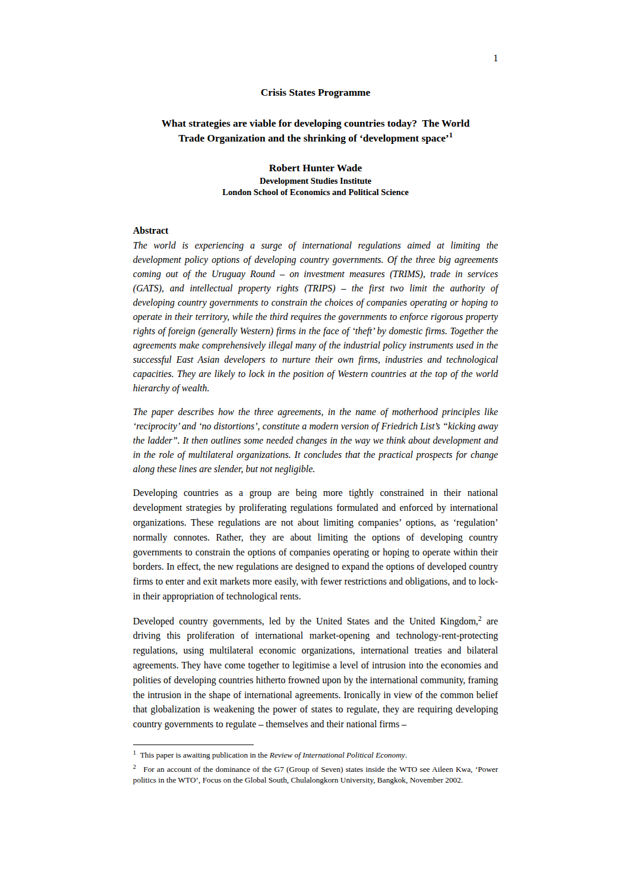1
Crisis States Programme
What strategies are viable for developing countries today? The World
Trade Organization and the shrinking of ‘development space’1
Robert Hunter Wade
Development Studies Institute
London School of Economics and Political Science
Abstract
The world is experiencing a surge of international regulations aimed at limiting the development policy options of developing country governments. Of the three big agreements coming out of the Uruguay Round – on investment measures (TRIMS), trade in services (GATS), and intellectual property rights (TRIPS) – the first two limit the authority of developing country governments to constrain the choices of companies operating or hoping to operate in their territory, while the third requires the governments to enforce rigorous property rights of foreign (generally Western) firms in the face of ‘theft’ by domestic firms. Together the agreements make comprehensively illegal many of the industrial policy instruments used in the successful East Asian developers to nurture their own firms, industries and technological capacities. They are likely to lock in the position of Western countries at the top of the world hierarchy of wealth.
The paper describes how the three agreements, in the name of motherhood principles like ‘reciprocity’ and ‘no distortions’, constitute a modern version of Friedrich List’s “kicking away the ladder”. It then outlines some needed changes in the way we think about development and in the role of multilateral organizations. It concludes that the practical prospects for change along these lines are slender, but not negligible.
Developing countries as a group are being more tightly constrained in their national development strategies by proliferating regulations formulated and enforced by international organizations. These regulations are not about limiting companies’ options, as ‘regulation’ normally connotes. Rather, they are about limiting the options of developing country governments to constrain the options of companies operating or hoping to operate within their borders. In effect, the new regulations are designed to expand the options of developed country firms to enter and exit markets more easily, with fewer restrictions and obligations, and to lock-in their appropriation of technological rents.
Developed country governments, led by the United States and the United Kingdom,2 are driving this proliferation of international market-opening and technology-rent-protecting regulations, using multilateral economic organizations, international treaties and bilateral agreements. They have come together to legitimise a level of intrusion into the economies and polities of developing countries hitherto frowned upon by the international community, framing the intrusion in the shape of international agreements. Ironically in view of the common belief that globalization is weakening the power of states to regulate, they are requiring developing country governments to regulate – themselves and their national firms –
1 This paper is awaiting publication in the Review of International Political Economy.
2 For an account of the dominance of the G7 (Group of Seven) states inside the WTO see Aileen Kwa, ‘Power politics in the WTO’, Focus on the Global South, Chulalongkorn University, Bangkok, November 2002.